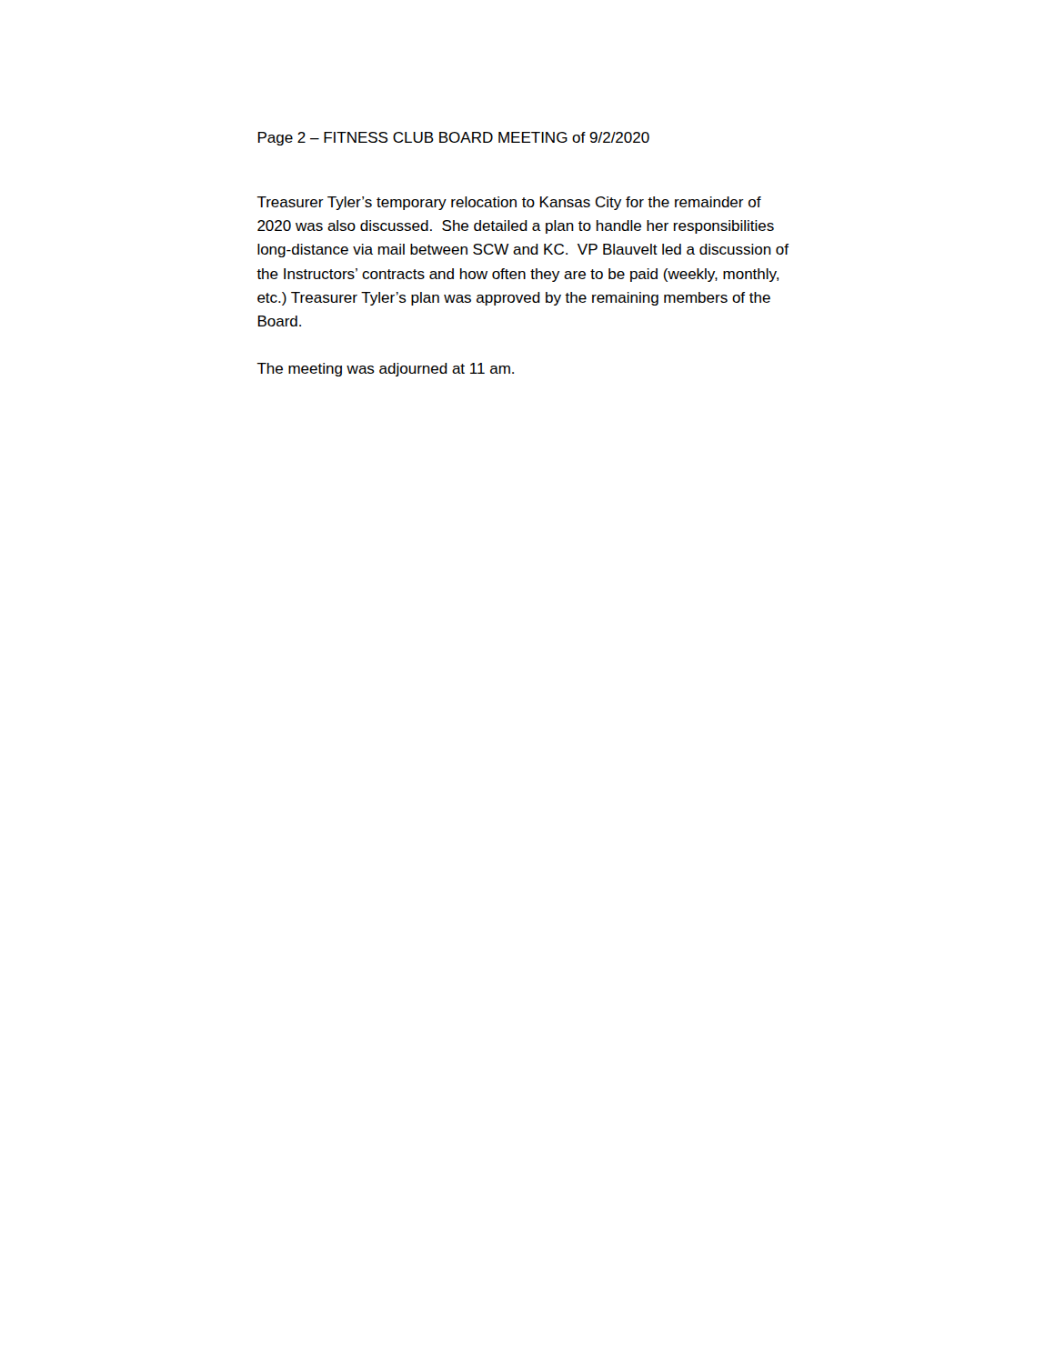Page 2 – FITNESS CLUB BOARD MEETING of 9/2/2020
Treasurer Tyler’s temporary relocation to Kansas City for the remainder of 2020 was also discussed. She detailed a plan to handle her responsibilities long-distance via mail between SCW and KC. VP Blauvelt led a discussion of the Instructors’ contracts and how often they are to be paid (weekly, monthly, etc.) Treasurer Tyler’s plan was approved by the remaining members of the Board.
The meeting was adjourned at 11 am.